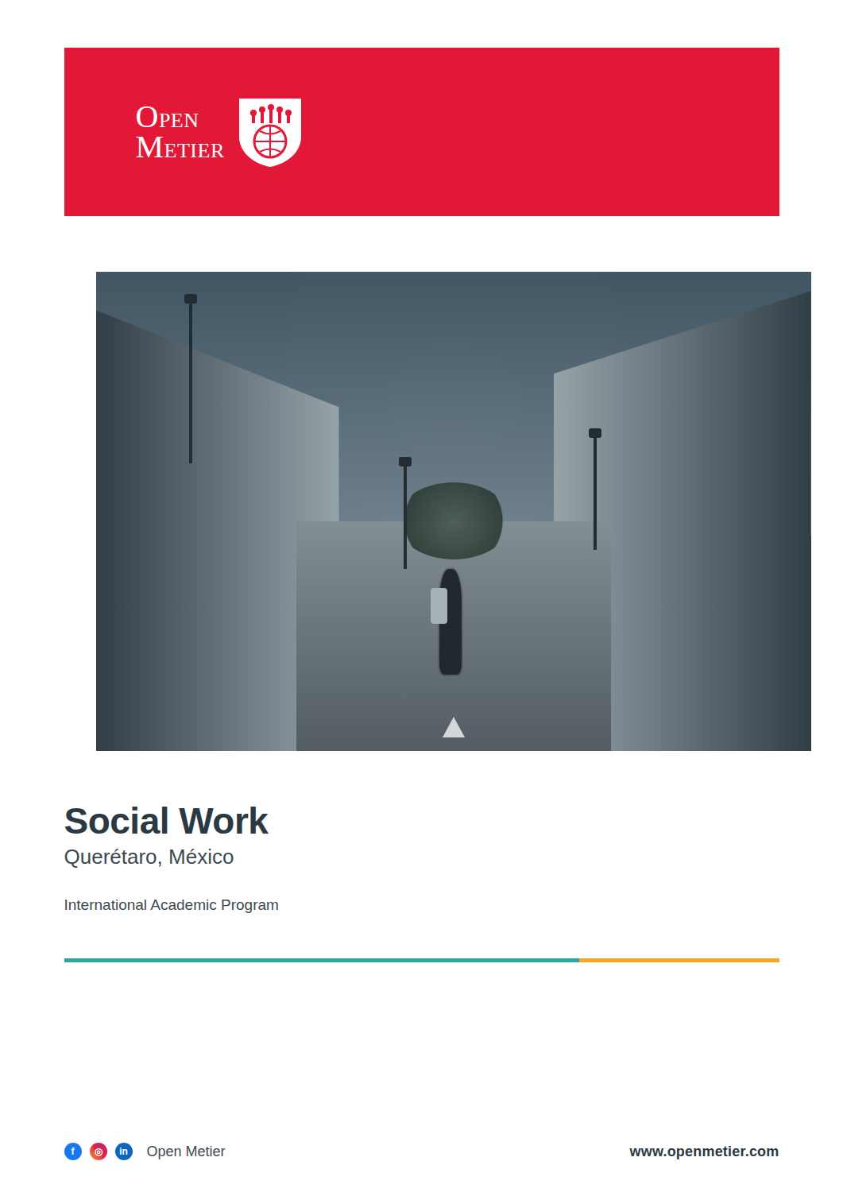OPEN METIER
Social Work
Querétaro, México
International Academic Program
f ◎ in Open Metier
www.openmetier.com